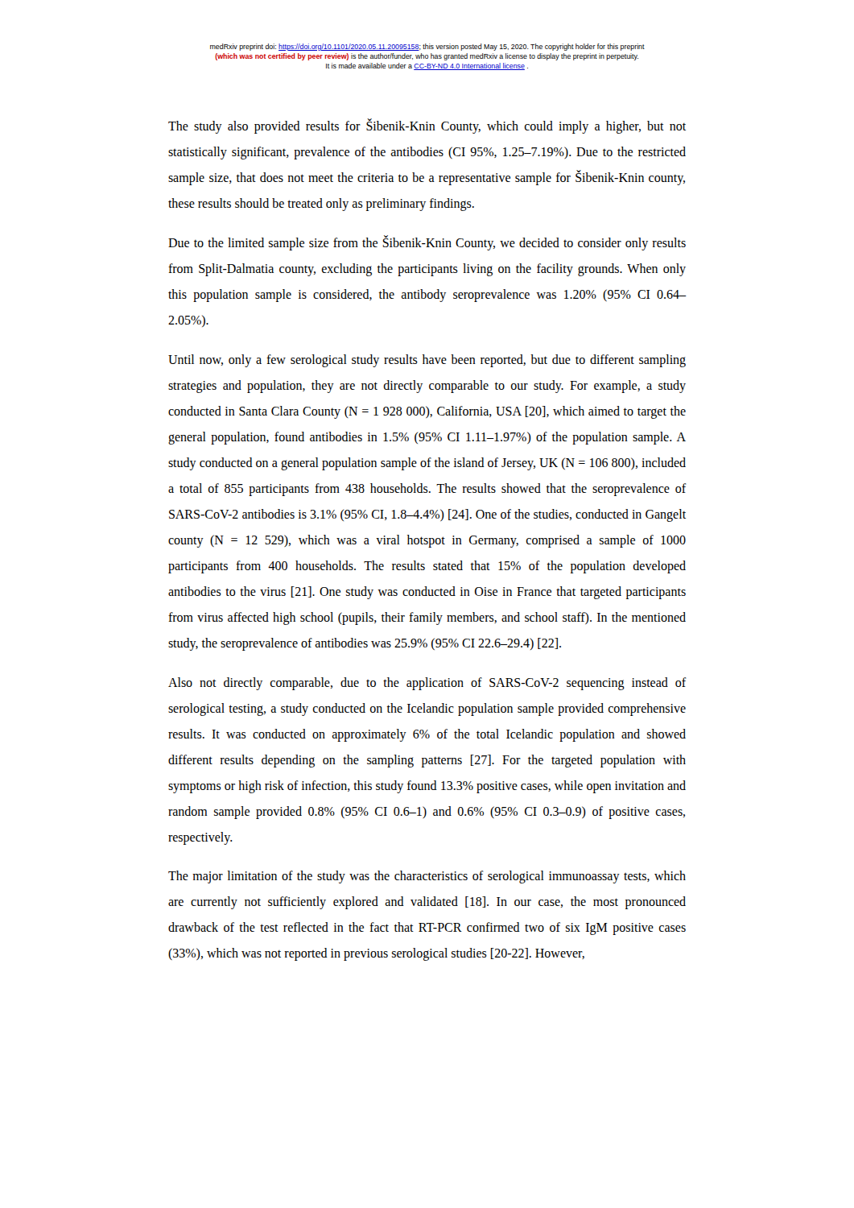medRxiv preprint doi: https://doi.org/10.1101/2020.05.11.20095158; this version posted May 15, 2020. The copyright holder for this preprint
(which was not certified by peer review) is the author/funder, who has granted medRxiv a license to display the preprint in perpetuity.
It is made available under a CC-BY-ND 4.0 International license .
The study also provided results for Šibenik-Knin County, which could imply a higher, but not statistically significant, prevalence of the antibodies (CI 95%, 1.25–7.19%). Due to the restricted sample size, that does not meet the criteria to be a representative sample for Šibenik-Knin county, these results should be treated only as preliminary findings.
Due to the limited sample size from the Šibenik-Knin County, we decided to consider only results from Split-Dalmatia county, excluding the participants living on the facility grounds. When only this population sample is considered, the antibody seroprevalence was 1.20% (95% CI 0.64–2.05%).
Until now, only a few serological study results have been reported, but due to different sampling strategies and population, they are not directly comparable to our study. For example, a study conducted in Santa Clara County (N = 1 928 000), California, USA [20], which aimed to target the general population, found antibodies in 1.5% (95% CI 1.11–1.97%) of the population sample. A study conducted on a general population sample of the island of Jersey, UK (N = 106 800), included a total of 855 participants from 438 households. The results showed that the seroprevalence of SARS-CoV-2 antibodies is 3.1% (95% CI, 1.8–4.4%) [24]. One of the studies, conducted in Gangelt county (N = 12 529), which was a viral hotspot in Germany, comprised a sample of 1000 participants from 400 households. The results stated that 15% of the population developed antibodies to the virus [21]. One study was conducted in Oise in France that targeted participants from virus affected high school (pupils, their family members, and school staff). In the mentioned study, the seroprevalence of antibodies was 25.9% (95% CI 22.6–29.4) [22].
Also not directly comparable, due to the application of SARS-CoV-2 sequencing instead of serological testing, a study conducted on the Icelandic population sample provided comprehensive results. It was conducted on approximately 6% of the total Icelandic population and showed different results depending on the sampling patterns [27]. For the targeted population with symptoms or high risk of infection, this study found 13.3% positive cases, while open invitation and random sample provided 0.8% (95% CI 0.6–1) and 0.6% (95% CI 0.3–0.9) of positive cases, respectively.
The major limitation of the study was the characteristics of serological immunoassay tests, which are currently not sufficiently explored and validated [18]. In our case, the most pronounced drawback of the test reflected in the fact that RT-PCR confirmed two of six IgM positive cases (33%), which was not reported in previous serological studies [20-22]. However,